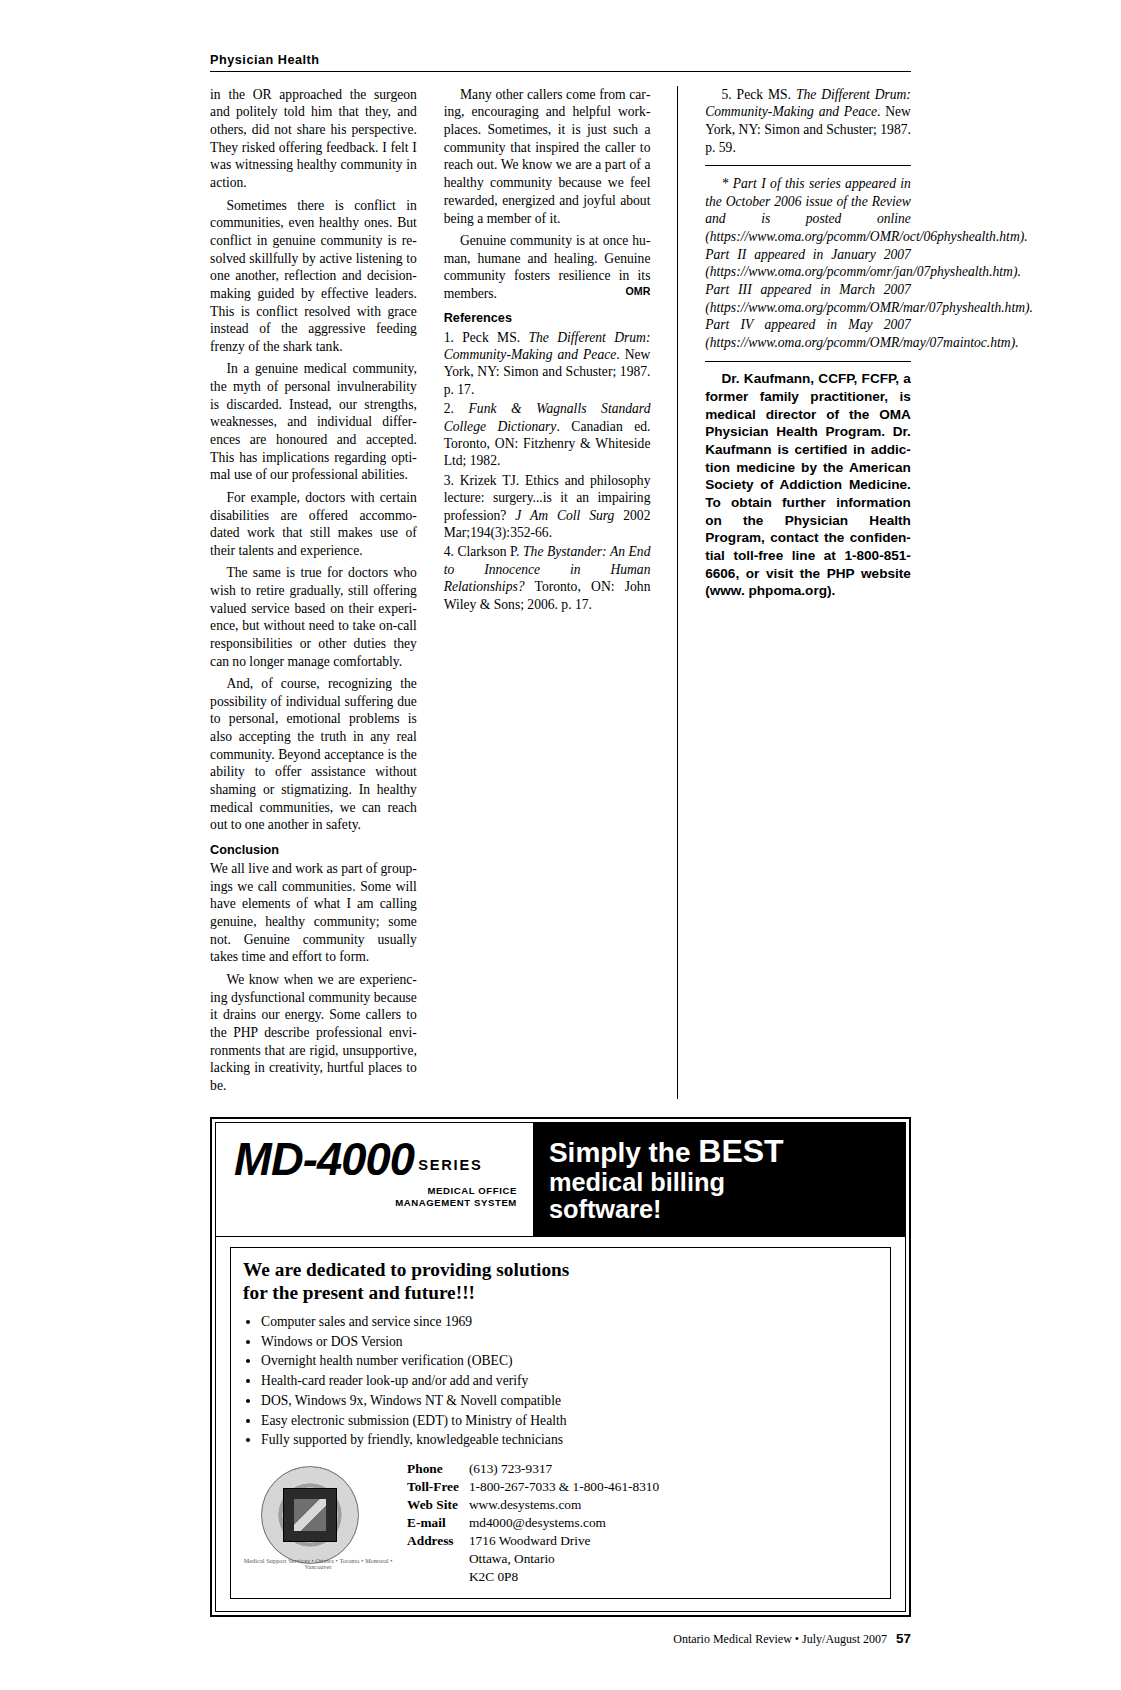Physician Health
in the OR approached the surgeon and politely told him that they, and others, did not share his perspective. They risked offering feedback. I felt I was witnessing healthy community in action.
Sometimes there is conflict in communities, even healthy ones. But conflict in genuine community is resolved skillfully by active listening to one another, reflection and decision-making guided by effective leaders. This is conflict resolved with grace instead of the aggressive feeding frenzy of the shark tank.
In a genuine medical community, the myth of personal invulnerability is discarded. Instead, our strengths, weaknesses, and individual differences are honoured and accepted. This has implications regarding optimal use of our professional abilities.
For example, doctors with certain disabilities are offered accommodated work that still makes use of their talents and experience.
The same is true for doctors who wish to retire gradually, still offering valued service based on their experience, but without need to take on-call responsibilities or other duties they can no longer manage comfortably.
And, of course, recognizing the possibility of individual suffering due to personal, emotional problems is also accepting the truth in any real community. Beyond acceptance is the ability to offer assistance without shaming or stigmatizing. In healthy medical communities, we can reach out to one another in safety.
Conclusion
We all live and work as part of groupings we call communities. Some will have elements of what I am calling genuine, healthy community; some not. Genuine community usually takes time and effort to form.
We know when we are experiencing dysfunctional community because it drains our energy. Some callers to the PHP describe professional environments that are rigid, unsupportive, lacking in creativity, hurtful places to be.
Many other callers come from caring, encouraging and helpful workplaces. Sometimes, it is just such a community that inspired the caller to reach out. We know we are a part of a healthy community because we feel rewarded, energized and joyful about being a member of it.
Genuine community is at once human, humane and healing. Genuine community fosters resilience in its members. OMR
References
1. Peck MS. The Different Drum: Community-Making and Peace. New York, NY: Simon and Schuster; 1987. p. 17.
2. Funk & Wagnalls Standard College Dictionary. Canadian ed. Toronto, ON: Fitzhenry & Whiteside Ltd; 1982.
3. Krizek TJ. Ethics and philosophy lecture: surgery...is it an impairing profession? J Am Coll Surg 2002 Mar;194(3):352-66.
4. Clarkson P. The Bystander: An End to Innocence in Human Relationships? Toronto, ON: John Wiley & Sons; 2006. p. 17.
5. Peck MS. The Different Drum: Community-Making and Peace. New York, NY: Simon and Schuster; 1987. p. 59.
* Part I of this series appeared in the October 2006 issue of the Review and is posted online (https://www.oma.org/pcomm/OMR/oct/06physhealth.htm). Part II appeared in January 2007 (https://www.oma.org/pcomm/omr/jan/07physhealth.htm). Part III appeared in March 2007 (https://www.oma.org/pcomm/OMR/mar/07physhealth.htm). Part IV appeared in May 2007 (https://www.oma.org/pcomm/OMR/may/07maintoc.htm).
Dr. Kaufmann, CCFP, FCFP, a former family practitioner, is medical director of the OMA Physician Health Program. Dr. Kaufmann is certified in addiction medicine by the American Society of Addiction Medicine. To obtain further information on the Physician Health Program, contact the confidential toll-free line at 1-800-851-6606, or visit the PHP website (www. phpoma.org).
MD-4000SERIES
MEDICAL OFFICE
MANAGEMENT SYSTEM
Simply the BEST
medical billing
software!
We are dedicated to providing solutions
for the present and future!!!
Computer sales and service since 1969
Windows or DOS Version
Overnight health number verification (OBEC)
Health-card reader look-up and/or add and verify
DOS, Windows 9x, Windows NT & Novell compatible
Easy electronic submission (EDT) to Ministry of Health
Fully supported by friendly, knowledgeable technicians
Medical Support Services • Ottawa • Toronto • Montreal • Vancouver
| Phone | (613) 723-9317 |
| Toll-Free | 1-800-267-7033 & 1-800-461-8310 |
| Web Site | www.desystems.com |
| E-mail | md4000@desystems.com |
| Address | 1716 Woodward Drive Ottawa, Ontario K2C 0P8 |
Ontario Medical Review • July/August 2007 57